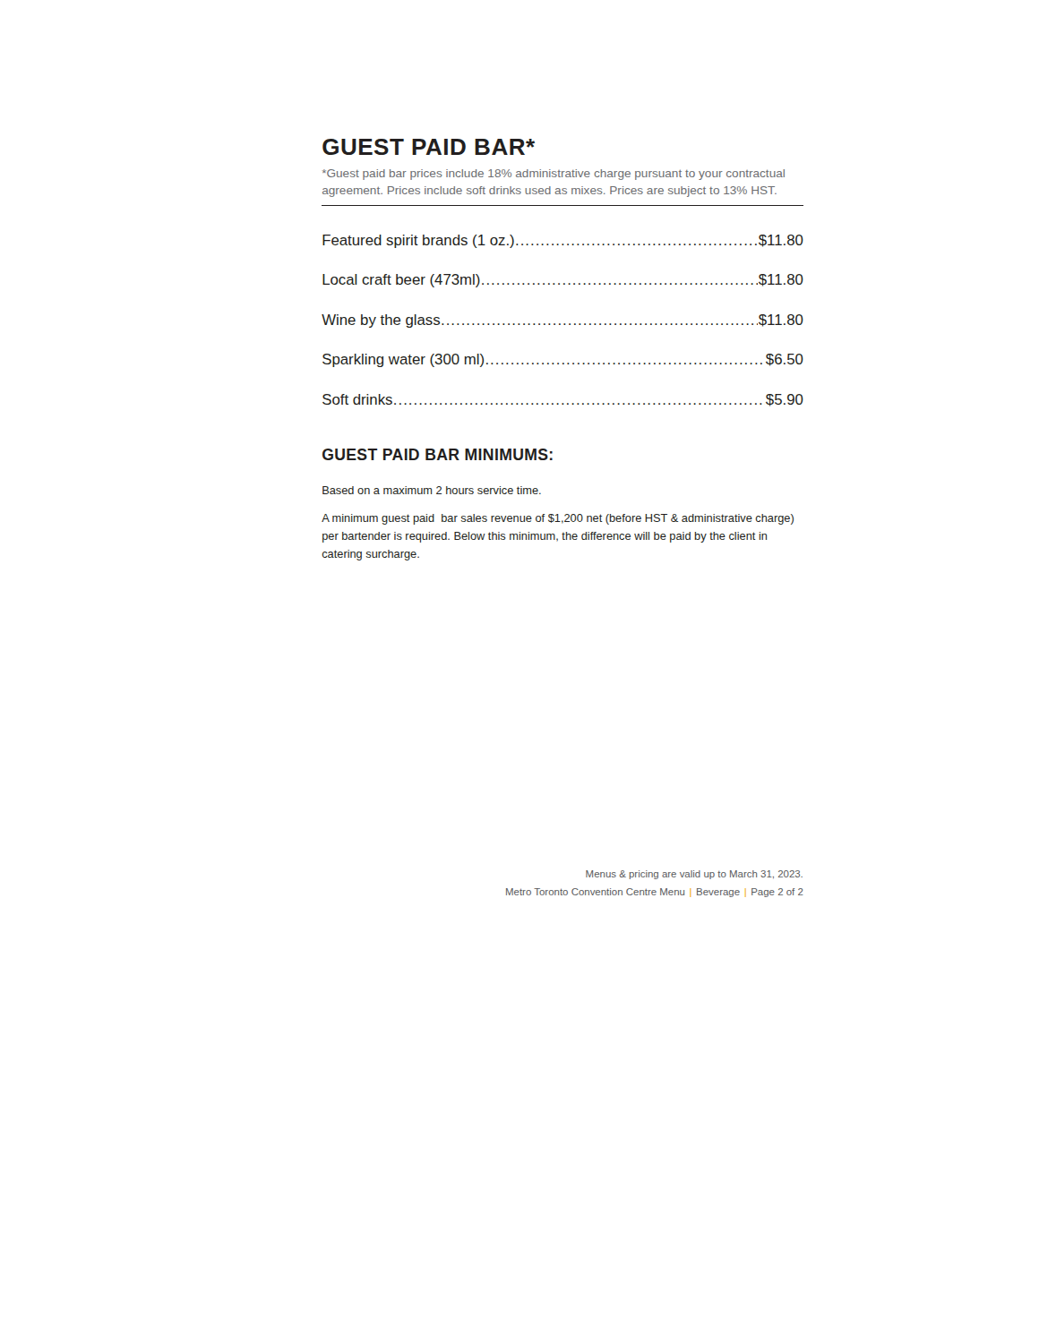GUEST PAID BAR*
*Guest paid bar prices include 18% administrative charge pursuant to your contractual agreement. Prices include soft drinks used as mixes. Prices are subject to 13% HST.
Featured spirit brands (1 oz.) .......................................................................................... $11.80
Local craft beer (473ml) .................................................................................................. $11.80
Wine by the glass ......................................................................................................... $11.80
Sparkling water (300 ml) ................................................................................................. $6.50
Soft drinks ....................................................................................................... $5.90
GUEST PAID BAR MINIMUMS:
Based on a maximum 2 hours service time.
A minimum guest paid bar sales revenue of $1,200 net (before HST & administrative charge) per bartender is required. Below this minimum, the difference will be paid by the client in catering surcharge.
Menus & pricing are valid up to March 31, 2023.
Metro Toronto Convention Centre Menu | Beverage | Page 2 of 2